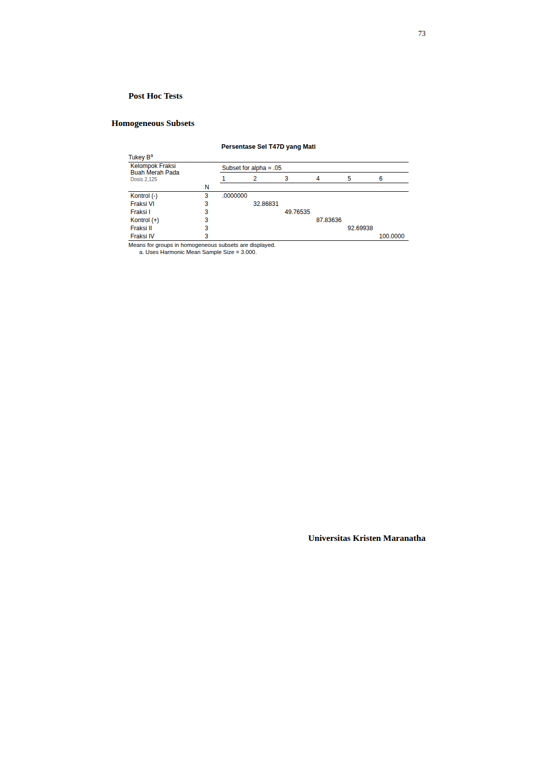73
Post Hoc Tests
Homogeneous Subsets
Persentase Sel T47D yang Mati
Tukey Ba
| Kelompok Fraksi Buah Merah Pada Dosis 2,125 | | Subset for alpha = .05 |
| 1 | 2 | 3 | 4 | 5 | 6 |
| | N | | | | | | |
| Kontrol (-) | 3 | .0000000 | | | | | |
| Fraksi VI | 3 | | 32.86831 | | | | |
| Fraksi I | 3 | | | 49.76535 | | | |
| Kontrol (+) | 3 | | | | 87.83636 | | |
| Fraksi II | 3 | | | | | 92.69938 | |
| Fraksi IV | 3 | | | | | | 100.0000 |
Means for groups in homogeneous subsets are displayed.
a. Uses Harmonic Mean Sample Size = 3.000.
Universitas Kristen Maranatha